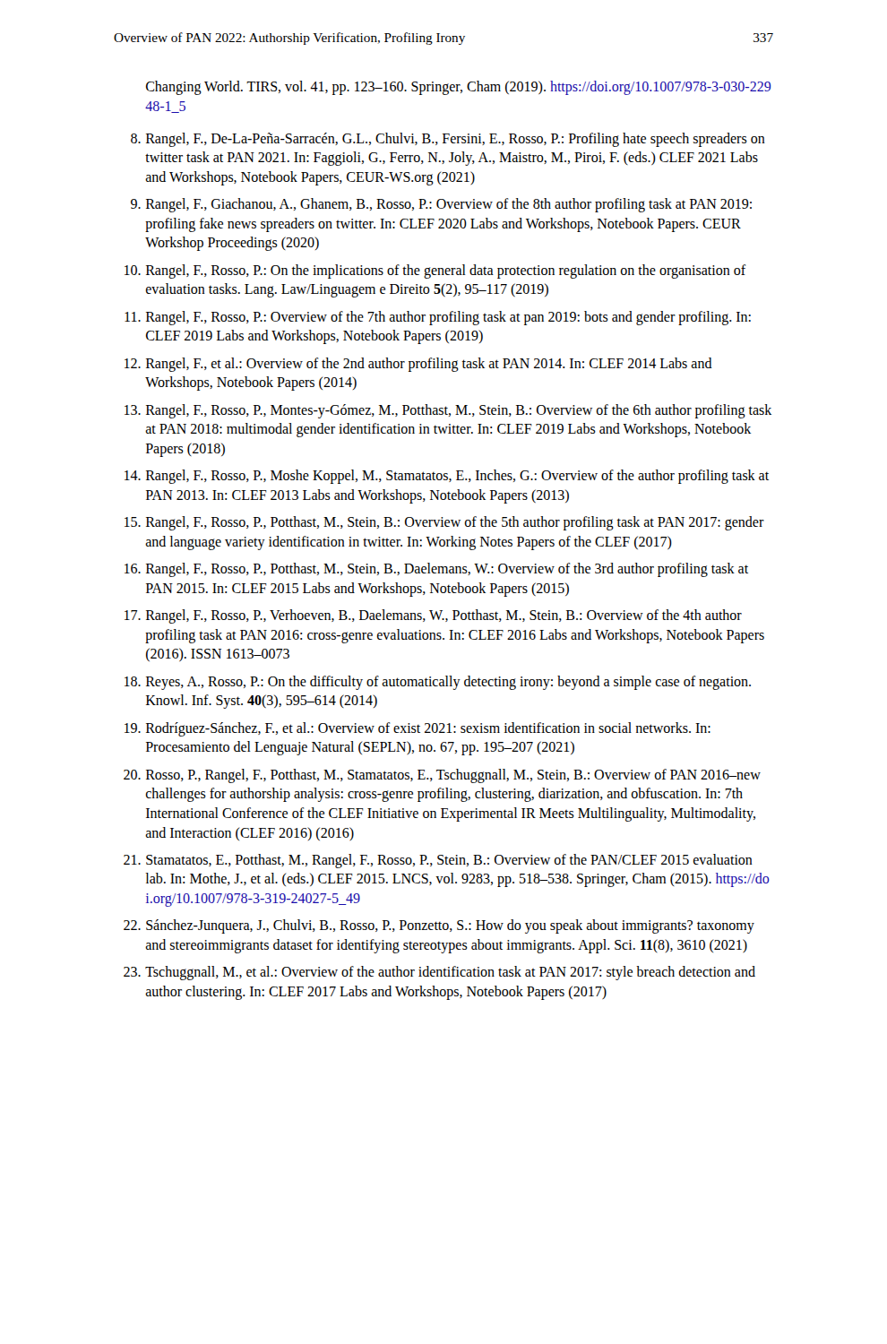Overview of PAN 2022: Authorship Verification, Profiling Irony 337
Changing World. TIRS, vol. 41, pp. 123–160. Springer, Cham (2019). https://doi.org/10.1007/978-3-030-22948-1_5
Rangel, F., De-La-Peña-Sarracén, G.L., Chulvi, B., Fersini, E., Rosso, P.: Profiling hate speech spreaders on twitter task at PAN 2021. In: Faggioli, G., Ferro, N., Joly, A., Maistro, M., Piroi, F. (eds.) CLEF 2021 Labs and Workshops, Notebook Papers, CEUR-WS.org (2021)
Rangel, F., Giachanou, A., Ghanem, B., Rosso, P.: Overview of the 8th author profiling task at PAN 2019: profiling fake news spreaders on twitter. In: CLEF 2020 Labs and Workshops, Notebook Papers. CEUR Workshop Proceedings (2020)
Rangel, F., Rosso, P.: On the implications of the general data protection regulation on the organisation of evaluation tasks. Lang. Law/Linguagem e Direito 5(2), 95–117 (2019)
Rangel, F., Rosso, P.: Overview of the 7th author profiling task at pan 2019: bots and gender profiling. In: CLEF 2019 Labs and Workshops, Notebook Papers (2019)
Rangel, F., et al.: Overview of the 2nd author profiling task at PAN 2014. In: CLEF 2014 Labs and Workshops, Notebook Papers (2014)
Rangel, F., Rosso, P., Montes-y-Gómez, M., Potthast, M., Stein, B.: Overview of the 6th author profiling task at PAN 2018: multimodal gender identification in twitter. In: CLEF 2019 Labs and Workshops, Notebook Papers (2018)
Rangel, F., Rosso, P., Moshe Koppel, M., Stamatatos, E., Inches, G.: Overview of the author profiling task at PAN 2013. In: CLEF 2013 Labs and Workshops, Notebook Papers (2013)
Rangel, F., Rosso, P., Potthast, M., Stein, B.: Overview of the 5th author profiling task at PAN 2017: gender and language variety identification in twitter. In: Working Notes Papers of the CLEF (2017)
Rangel, F., Rosso, P., Potthast, M., Stein, B., Daelemans, W.: Overview of the 3rd author profiling task at PAN 2015. In: CLEF 2015 Labs and Workshops, Notebook Papers (2015)
Rangel, F., Rosso, P., Verhoeven, B., Daelemans, W., Potthast, M., Stein, B.: Overview of the 4th author profiling task at PAN 2016: cross-genre evaluations. In: CLEF 2016 Labs and Workshops, Notebook Papers (2016). ISSN 1613–0073
Reyes, A., Rosso, P.: On the difficulty of automatically detecting irony: beyond a simple case of negation. Knowl. Inf. Syst. 40(3), 595–614 (2014)
Rodríguez-Sánchez, F., et al.: Overview of exist 2021: sexism identification in social networks. In: Procesamiento del Lenguaje Natural (SEPLN), no. 67, pp. 195–207 (2021)
Rosso, P., Rangel, F., Potthast, M., Stamatatos, E., Tschuggnall, M., Stein, B.: Overview of PAN 2016–new challenges for authorship analysis: cross-genre profiling, clustering, diarization, and obfuscation. In: 7th International Conference of the CLEF Initiative on Experimental IR Meets Multilinguality, Multimodality, and Interaction (CLEF 2016) (2016)
Stamatatos, E., Potthast, M., Rangel, F., Rosso, P., Stein, B.: Overview of the PAN/CLEF 2015 evaluation lab. In: Mothe, J., et al. (eds.) CLEF 2015. LNCS, vol. 9283, pp. 518–538. Springer, Cham (2015). https://doi.org/10.1007/978-3-319-24027-5_49
Sánchez-Junquera, J., Chulvi, B., Rosso, P., Ponzetto, S.: How do you speak about immigrants? taxonomy and stereoimmigrants dataset for identifying stereotypes about immigrants. Appl. Sci. 11(8), 3610 (2021)
Tschuggnall, M., et al.: Overview of the author identification task at PAN 2017: style breach detection and author clustering. In: CLEF 2017 Labs and Workshops, Notebook Papers (2017)